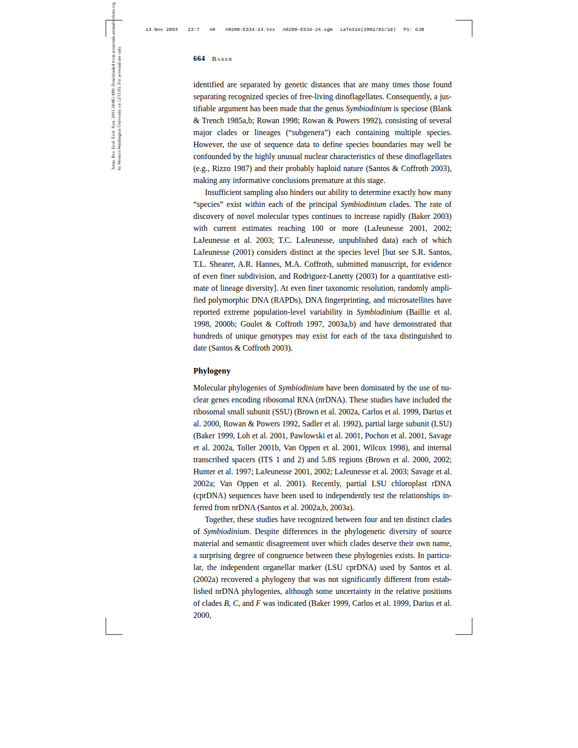13 Nov 200323:7 AR AR200-ES34-24.tex AR200-ES34-24.sgm LaTeX2e(2002/01/18) P1: GJB
664 Baker
Annu. Rev. Ecol. Evol. Syst. 2003.34:661-689. Downloaded from arjournals.annualreviews.org by Western Washington University on 12/31/05. For personal use only.
identified are separated by genetic distances that are many times those found separating recognized species of free-living dinoflagellates. Consequently, a justifiable argument has been made that the genus Symbiodinium is speciose (Blank & Trench 1985a,b; Rowan 1998; Rowan & Powers 1992), consisting of several major clades or lineages (“subgenera”) each containing multiple species. However, the use of sequence data to define species boundaries may well be confounded by the highly unusual nuclear characteristics of these dinoflagellates (e.g., Rizzo 1987) and their probably haploid nature (Santos & Coffroth 2003), making any informative conclusions premature at this stage.
Insufficient sampling also hinders our ability to determine exactly how many “species” exist within each of the principal Symbiodinium clades. The rate of discovery of novel molecular types continues to increase rapidly (Baker 2003) with current estimates reaching 100 or more (LaJeunesse 2001, 2002; LaJeunesse et al. 2003; T.C. LaJeunesse, unpublished data) each of which LaJeunesse (2001) considers distinct at the species level [but see S.R. Santos, T.L. Shearer, A.R. Hannes, M.A. Coffroth, submitted manuscript, for evidence of even finer subdivision, and Rodriguez-Lanetty (2003) for a quantitative estimate of lineage diversity]. At even finer taxonomic resolution, randomly amplified polymorphic DNA (RAPDs), DNA fingerprinting, and microsatellites have reported extreme population-level variability in Symbiodinium (Baillie et al. 1998, 2000b; Goulet & Coffroth 1997, 2003a,b) and have demonstrated that hundreds of unique genotypes may exist for each of the taxa distinguished to date (Santos & Coffroth 2003).
Phylogeny
Molecular phylogenies of Symbiodinium have been dominated by the use of nuclear genes encoding ribosomal RNA (nrDNA). These studies have included the ribosomal small subunit (SSU) (Brown et al. 2002a, Carlos et al. 1999, Darius et al. 2000, Rowan & Powers 1992, Sadler et al. 1992), partial large subunit (LSU) (Baker 1999, Loh et al. 2001, Pawlowski et al. 2001, Pochon et al. 2001, Savage et al. 2002a, Toller 2001b, Van Oppen et al. 2001, Wilcox 1998), and internal transcribed spacers (ITS 1 and 2) and 5.8S regions (Brown et al. 2000, 2002; Hunter et al. 1997; LaJeunesse 2001, 2002; LaJeunesse et al. 2003; Savage et al. 2002a; Van Oppen et al. 2001). Recently, partial LSU chloroplast rDNA (cprDNA) sequences have been used to independently test the relationships inferred from nrDNA (Santos et al. 2002a,b, 2003a).
Together, these studies have recognized between four and ten distinct clades of Symbiodinium. Despite differences in the phylogenetic diversity of source material and semantic disagreement over which clades deserve their own name, a surprising degree of congruence between these phylogenies exists. In particular, the independent organellar marker (LSU cprDNA) used by Santos et al. (2002a) recovered a phylogeny that was not significantly different from established nrDNA phylogenies, although some uncertainty in the relative positions of clades B, C, and F was indicated (Baker 1999, Carlos et al. 1999, Darius et al. 2000,